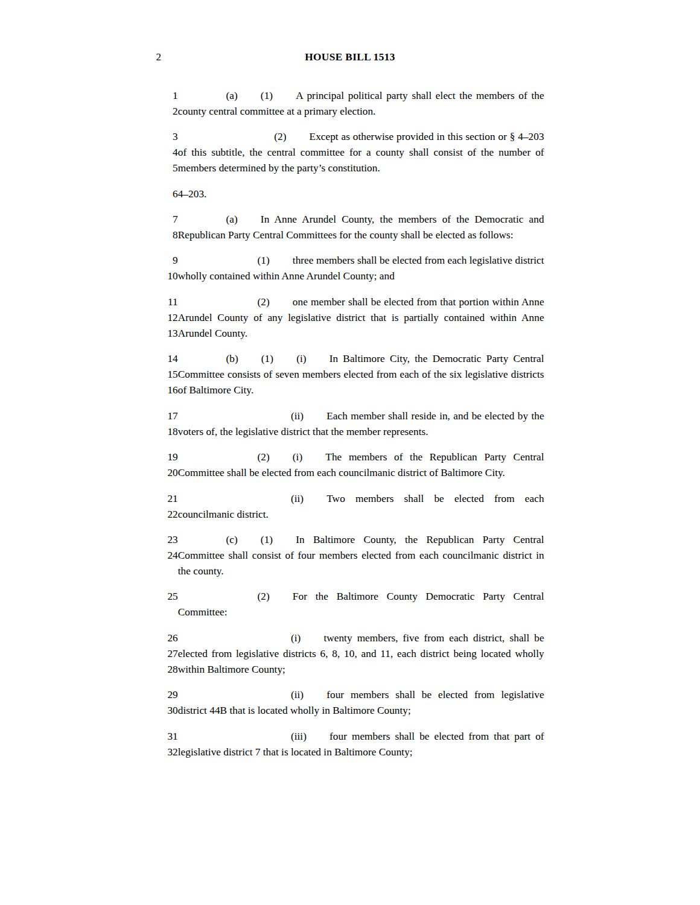2
HOUSE BILL 1513
| 1 2 | (a) (1) A principal political party shall elect the members of the county central committee at a primary election. |
| 3 4 5 | (2) Except as otherwise provided in this section or § 4–203 of this subtitle, the central committee for a county shall consist of the number of members determined by the party’s constitution. |
| 6 | 4–203. |
| 7 8 | (a) In Anne Arundel County, the members of the Democratic and Republican Party Central Committees for the county shall be elected as follows: |
| 9 10 | (1) three members shall be elected from each legislative district wholly contained within Anne Arundel County; and |
| 11 12 13 | (2) one member shall be elected from that portion within Anne Arundel County of any legislative district that is partially contained within Anne Arundel County. |
| 14 15 16 | (b) (1) (i) In Baltimore City, the Democratic Party Central Committee consists of seven members elected from each of the six legislative districts of Baltimore City. |
| 17 18 | (ii) Each member shall reside in, and be elected by the voters of, the legislative district that the member represents. |
| 19 20 | (2) (i) The members of the Republican Party Central Committee shall be elected from each councilmanic district of Baltimore City. |
| 21 22 | (ii) Two members shall be elected from each councilmanic district. |
| 23 24 | (c) (1) In Baltimore County, the Republican Party Central Committee shall consist of four members elected from each councilmanic district in the county. |
| 25 | (2) For the Baltimore County Democratic Party Central Committee: |
| 26 27 28 | (i) twenty members, five from each district, shall be elected from legislative districts 6, 8, 10, and 11, each district being located wholly within Baltimore County; |
| 29 30 | (ii) four members shall be elected from legislative district 44B that is located wholly in Baltimore County; |
| 31 32 | (iii) four members shall be elected from that part of legislative district 7 that is located in Baltimore County; |